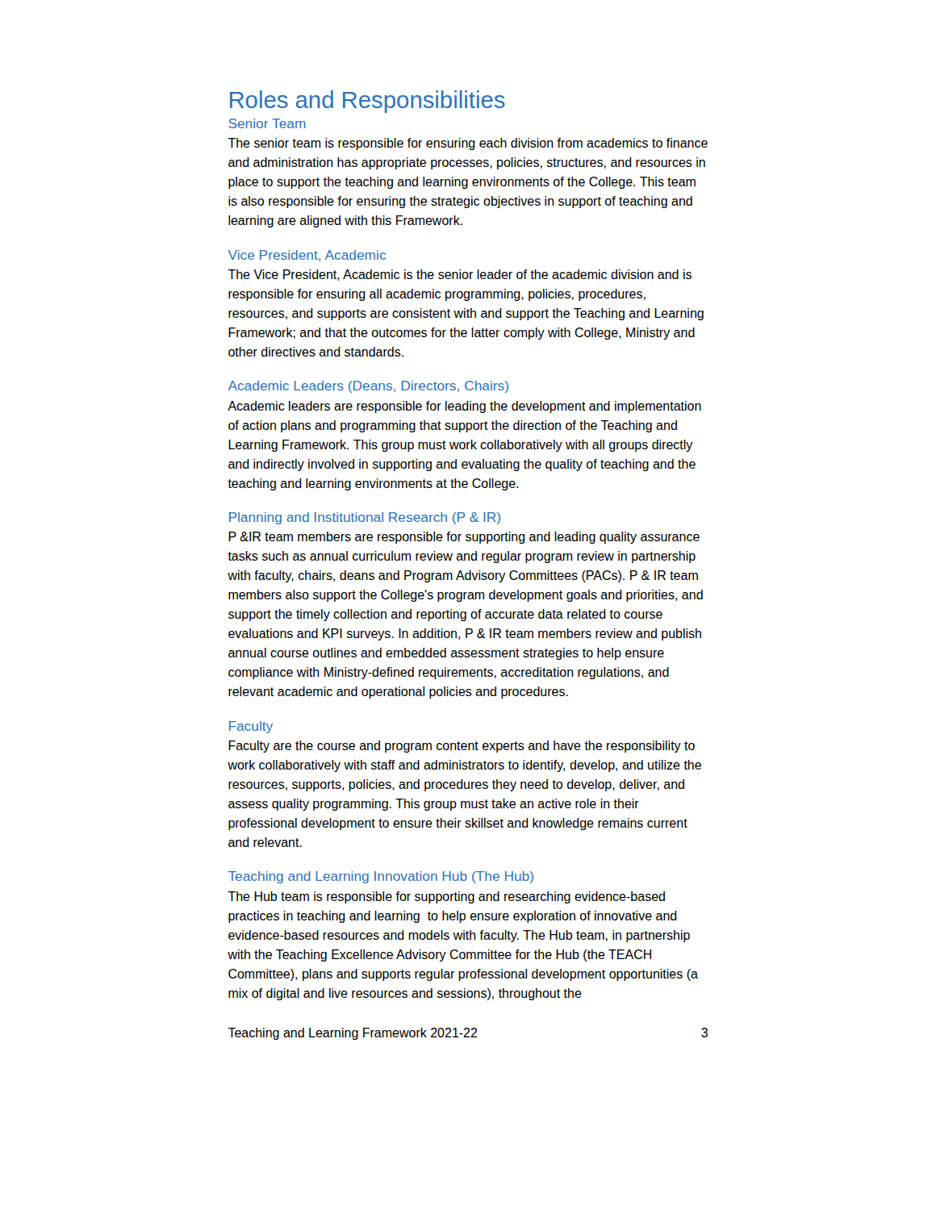Roles and Responsibilities
Senior Team
The senior team is responsible for ensuring each division from academics to finance and administration has appropriate processes, policies, structures, and resources in place to support the teaching and learning environments of the College. This team is also responsible for ensuring the strategic objectives in support of teaching and learning are aligned with this Framework.
Vice President, Academic
The Vice President, Academic is the senior leader of the academic division and is responsible for ensuring all academic programming, policies, procedures, resources, and supports are consistent with and support the Teaching and Learning Framework; and that the outcomes for the latter comply with College, Ministry and other directives and standards.
Academic Leaders (Deans, Directors, Chairs)
Academic leaders are responsible for leading the development and implementation of action plans and programming that support the direction of the Teaching and Learning Framework. This group must work collaboratively with all groups directly and indirectly involved in supporting and evaluating the quality of teaching and the teaching and learning environments at the College.
Planning and Institutional Research (P & IR)
P &IR team members are responsible for supporting and leading quality assurance tasks such as annual curriculum review and regular program review in partnership with faculty, chairs, deans and Program Advisory Committees (PACs). P & IR team members also support the College's program development goals and priorities, and support the timely collection and reporting of accurate data related to course evaluations and KPI surveys. In addition, P & IR team members review and publish annual course outlines and embedded assessment strategies to help ensure compliance with Ministry-defined requirements, accreditation regulations, and relevant academic and operational policies and procedures.
Faculty
Faculty are the course and program content experts and have the responsibility to work collaboratively with staff and administrators to identify, develop, and utilize the resources, supports, policies, and procedures they need to develop, deliver, and assess quality programming. This group must take an active role in their professional development to ensure their skillset and knowledge remains current and relevant.
Teaching and Learning Innovation Hub (The Hub)
The Hub team is responsible for supporting and researching evidence-based practices in teaching and learning to help ensure exploration of innovative and evidence-based resources and models with faculty. The Hub team, in partnership with the Teaching Excellence Advisory Committee for the Hub (the TEACH Committee), plans and supports regular professional development opportunities (a mix of digital and live resources and sessions), throughout the
Teaching and Learning Framework 2021-22 3